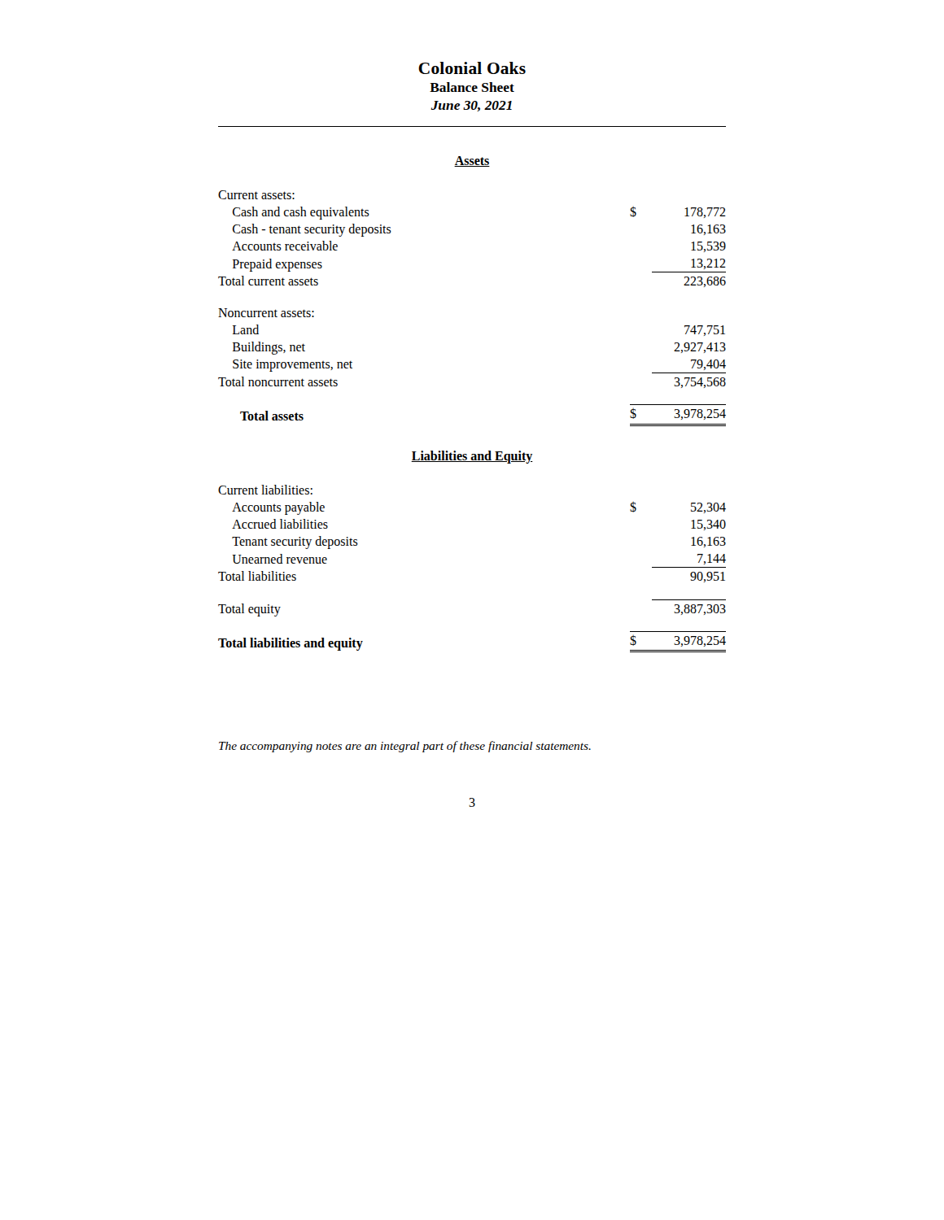Colonial Oaks
Balance Sheet
June 30, 2021
Assets
| Current assets: | | | |
| Cash and cash equivalents | | $ | 178,772 |
| Cash - tenant security deposits | | | 16,163 |
| Accounts receivable | | | 15,539 |
| Prepaid expenses | | | 13,212 |
| Total current assets | | | 223,686 |
| Noncurrent assets: | | | |
| Land | | | 747,751 |
| Buildings, net | | | 2,927,413 |
| Site improvements, net | | | 79,404 |
| Total noncurrent assets | | | 3,754,568 |
| Total assets | | $ | 3,978,254 |
Liabilities and Equity
| Current liabilities: | | | |
| Accounts payable | | $ | 52,304 |
| Accrued liabilities | | | 15,340 |
| Tenant security deposits | | | 16,163 |
| Unearned revenue | | | 7,144 |
| Total liabilities | | | 90,951 |
| Total equity | | | 3,887,303 |
| Total liabilities and equity | | $ | 3,978,254 |
The accompanying notes are an integral part of these financial statements.
3